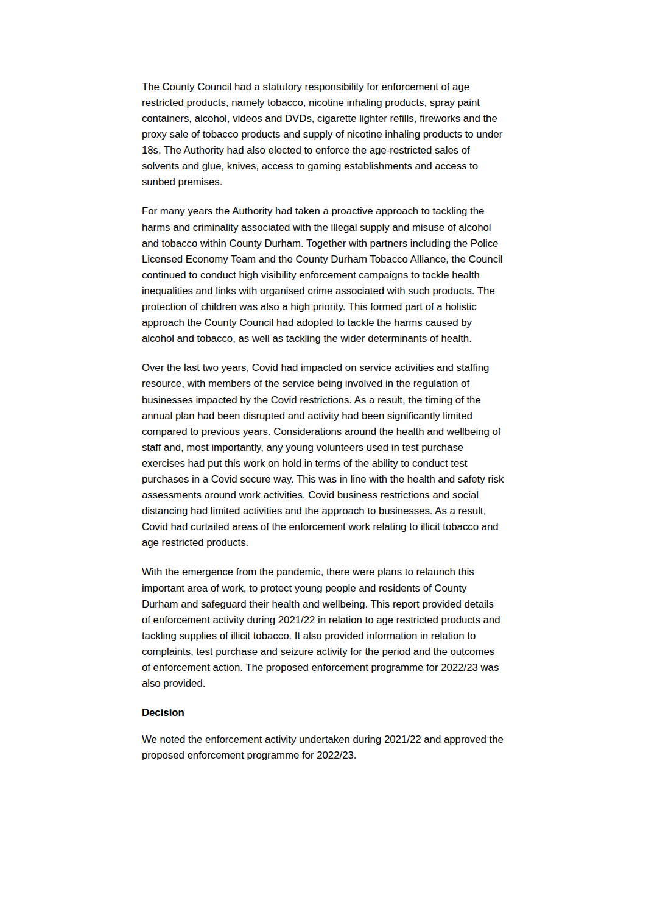The County Council had a statutory responsibility for enforcement of age restricted products, namely tobacco, nicotine inhaling products, spray paint containers, alcohol, videos and DVDs, cigarette lighter refills, fireworks and the proxy sale of tobacco products and supply of nicotine inhaling products to under 18s. The Authority had also elected to enforce the age-restricted sales of solvents and glue, knives, access to gaming establishments and access to sunbed premises.
For many years the Authority had taken a proactive approach to tackling the harms and criminality associated with the illegal supply and misuse of alcohol and tobacco within County Durham. Together with partners including the Police Licensed Economy Team and the County Durham Tobacco Alliance, the Council continued to conduct high visibility enforcement campaigns to tackle health inequalities and links with organised crime associated with such products. The protection of children was also a high priority. This formed part of a holistic approach the County Council had adopted to tackle the harms caused by alcohol and tobacco, as well as tackling the wider determinants of health.
Over the last two years, Covid had impacted on service activities and staffing resource, with members of the service being involved in the regulation of businesses impacted by the Covid restrictions. As a result, the timing of the annual plan had been disrupted and activity had been significantly limited compared to previous years. Considerations around the health and wellbeing of staff and, most importantly, any young volunteers used in test purchase exercises had put this work on hold in terms of the ability to conduct test purchases in a Covid secure way. This was in line with the health and safety risk assessments around work activities. Covid business restrictions and social distancing had limited activities and the approach to businesses. As a result, Covid had curtailed areas of the enforcement work relating to illicit tobacco and age restricted products.
With the emergence from the pandemic, there were plans to relaunch this important area of work, to protect young people and residents of County Durham and safeguard their health and wellbeing. This report provided details of enforcement activity during 2021/22 in relation to age restricted products and tackling supplies of illicit tobacco. It also provided information in relation to complaints, test purchase and seizure activity for the period and the outcomes of enforcement action. The proposed enforcement programme for 2022/23 was also provided.
Decision
We noted the enforcement activity undertaken during 2021/22 and approved the proposed enforcement programme for 2022/23.